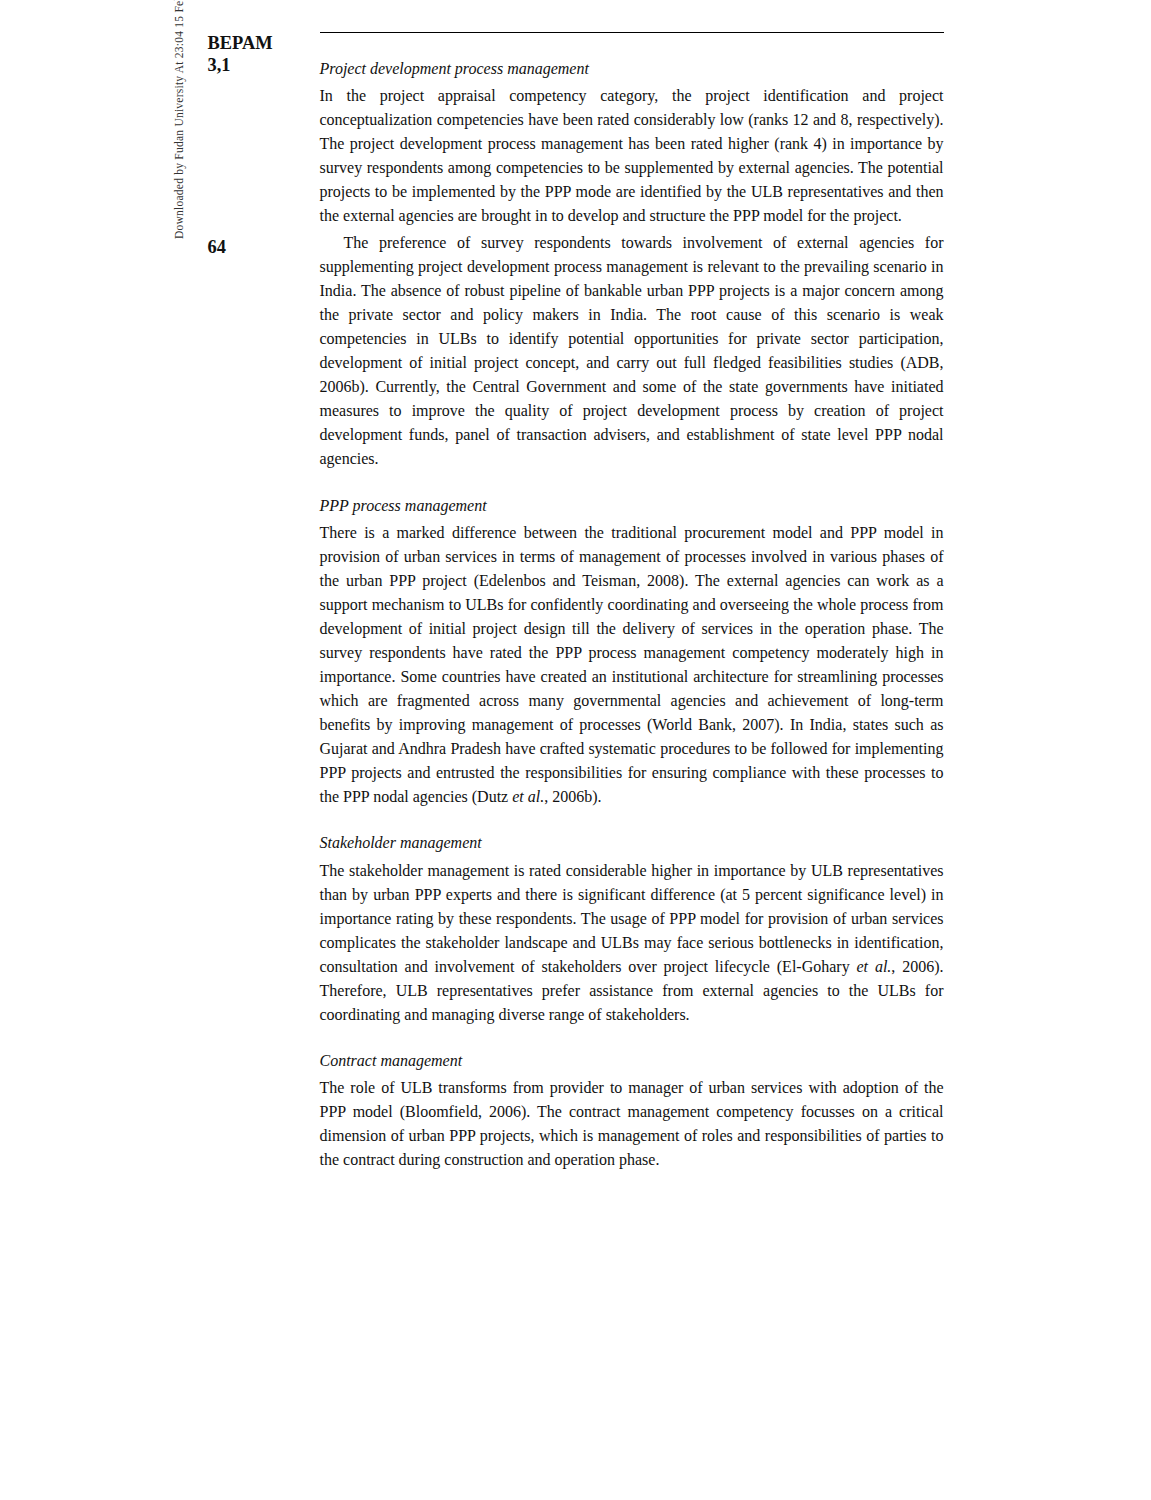BEPAM
3,1
64
Downloaded by Fudan University At 23:04 15 February 2017 (PT)
Project development process management
In the project appraisal competency category, the project identification and project conceptualization competencies have been rated considerably low (ranks 12 and 8, respectively). The project development process management has been rated higher (rank 4) in importance by survey respondents among competencies to be supplemented by external agencies. The potential projects to be implemented by the PPP mode are identified by the ULB representatives and then the external agencies are brought in to develop and structure the PPP model for the project.
The preference of survey respondents towards involvement of external agencies for supplementing project development process management is relevant to the prevailing scenario in India. The absence of robust pipeline of bankable urban PPP projects is a major concern among the private sector and policy makers in India. The root cause of this scenario is weak competencies in ULBs to identify potential opportunities for private sector participation, development of initial project concept, and carry out full fledged feasibilities studies (ADB, 2006b). Currently, the Central Government and some of the state governments have initiated measures to improve the quality of project development process by creation of project development funds, panel of transaction advisers, and establishment of state level PPP nodal agencies.
PPP process management
There is a marked difference between the traditional procurement model and PPP model in provision of urban services in terms of management of processes involved in various phases of the urban PPP project (Edelenbos and Teisman, 2008). The external agencies can work as a support mechanism to ULBs for confidently coordinating and overseeing the whole process from development of initial project design till the delivery of services in the operation phase. The survey respondents have rated the PPP process management competency moderately high in importance. Some countries have created an institutional architecture for streamlining processes which are fragmented across many governmental agencies and achievement of long-term benefits by improving management of processes (World Bank, 2007). In India, states such as Gujarat and Andhra Pradesh have crafted systematic procedures to be followed for implementing PPP projects and entrusted the responsibilities for ensuring compliance with these processes to the PPP nodal agencies (Dutz et al., 2006b).
Stakeholder management
The stakeholder management is rated considerable higher in importance by ULB representatives than by urban PPP experts and there is significant difference (at 5 percent significance level) in importance rating by these respondents. The usage of PPP model for provision of urban services complicates the stakeholder landscape and ULBs may face serious bottlenecks in identification, consultation and involvement of stakeholders over project lifecycle (El-Gohary et al., 2006). Therefore, ULB representatives prefer assistance from external agencies to the ULBs for coordinating and managing diverse range of stakeholders.
Contract management
The role of ULB transforms from provider to manager of urban services with adoption of the PPP model (Bloomfield, 2006). The contract management competency focusses on a critical dimension of urban PPP projects, which is management of roles and responsibilities of parties to the contract during construction and operation phase.